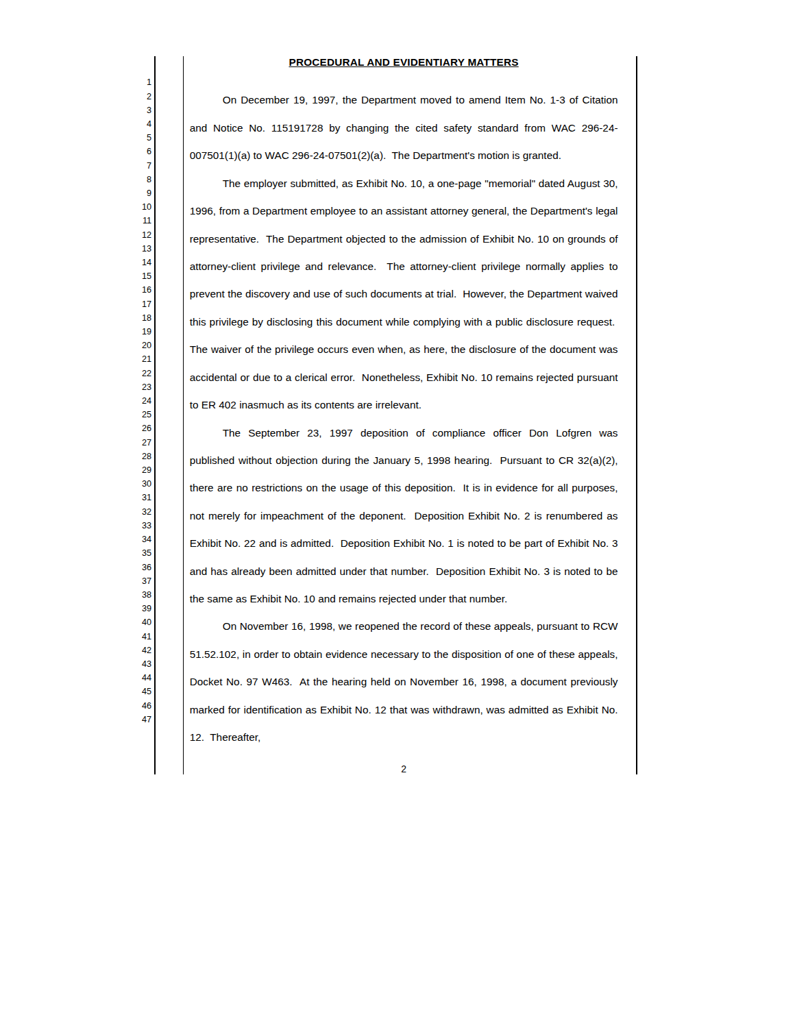1
2
3
4
5
6
7
8
9
10
11
12
13
14
15
16
17
18
19
20
21
22
23
24
25
26
27
28
29
30
31
32
33
34
35
36
37
38
39
40
41
42
43
44
45
46
47
PROCEDURAL AND EVIDENTIARY MATTERS
On December 19, 1997, the Department moved to amend Item No. 1-3 of Citation and Notice No. 115191728 by changing the cited safety standard from WAC 296-24-007501(1)(a) to WAC 296-24-07501(2)(a). The Department's motion is granted.
The employer submitted, as Exhibit No. 10, a one-page "memorial" dated August 30, 1996, from a Department employee to an assistant attorney general, the Department's legal representative. The Department objected to the admission of Exhibit No. 10 on grounds of attorney-client privilege and relevance. The attorney-client privilege normally applies to prevent the discovery and use of such documents at trial. However, the Department waived this privilege by disclosing this document while complying with a public disclosure request. The waiver of the privilege occurs even when, as here, the disclosure of the document was accidental or due to a clerical error. Nonetheless, Exhibit No. 10 remains rejected pursuant to ER 402 inasmuch as its contents are irrelevant.
The September 23, 1997 deposition of compliance officer Don Lofgren was published without objection during the January 5, 1998 hearing. Pursuant to CR 32(a)(2), there are no restrictions on the usage of this deposition. It is in evidence for all purposes, not merely for impeachment of the deponent. Deposition Exhibit No. 2 is renumbered as Exhibit No. 22 and is admitted. Deposition Exhibit No. 1 is noted to be part of Exhibit No. 3 and has already been admitted under that number. Deposition Exhibit No. 3 is noted to be the same as Exhibit No. 10 and remains rejected under that number.
On November 16, 1998, we reopened the record of these appeals, pursuant to RCW 51.52.102, in order to obtain evidence necessary to the disposition of one of these appeals, Docket No. 97 W463. At the hearing held on November 16, 1998, a document previously marked for identification as Exhibit No. 12 that was withdrawn, was admitted as Exhibit No. 12. Thereafter,
2